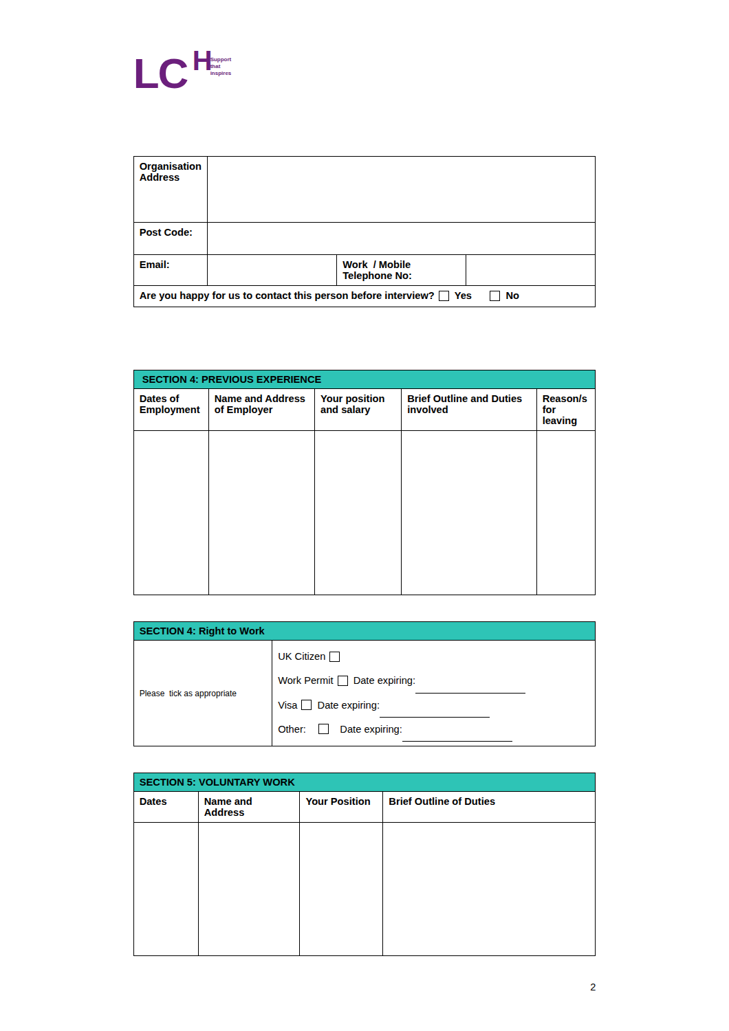LC H Support
that
inspires
| Organisation Address | |
| Post Code: | |
| Email: | | Work / Mobile Telephone No: | |
| Are you happy for us to contact this person before interview? Yes No |
| SECTION 4: PREVIOUS EXPERIENCE |
| Dates of Employment | Name and Address of Employer | Your position and salary | Brief Outline and Duties involved | Reason/s for leaving |
| SECTION 4: Right to Work |
| Please tick as appropriate | UK Citizen Work Permit Date expiring: Visa Date expiring: Other: Date expiring: |
| SECTION 5: VOLUNTARY WORK |
| Dates | Name and Address | Your Position | Brief Outline of Duties |
2